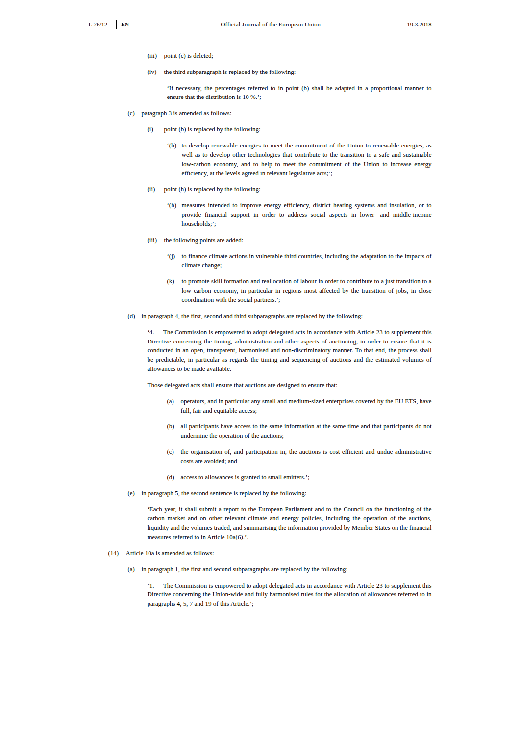L 76/12 EN
Official Journal of the European Union
19.3.2018
(iii)
point (c) is deleted;
(iv)
the third subparagraph is replaced by the following:
‘If necessary, the percentages referred to in point (b) shall be adapted in a proportional manner to ensure that the distribution is 10 %.’;
(c)
paragraph 3 is amended as follows:
(i)
point (b) is replaced by the following:
‘(b)
to develop renewable energies to meet the commitment of the Union to renewable energies, as well as to develop other technologies that contribute to the transition to a safe and sustainable low-carbon economy, and to help to meet the commitment of the Union to increase energy efficiency, at the levels agreed in relevant legislative acts;’;
(ii)
point (h) is replaced by the following:
‘(h)
measures intended to improve energy efficiency, district heating systems and insulation, or to provide financial support in order to address social aspects in lower- and middle-income households;’;
(iii)
the following points are added:
‘(j)
to finance climate actions in vulnerable third countries, including the adaptation to the impacts of climate change;
(k)
to promote skill formation and reallocation of labour in order to contribute to a just transition to a low carbon economy, in particular in regions most affected by the transition of jobs, in close coordination with the social partners.’;
(d)
in paragraph 4, the first, second and third subparagraphs are replaced by the following:
‘4. The Commission is empowered to adopt delegated acts in accordance with Article 23 to supplement this Directive concerning the timing, administration and other aspects of auctioning, in order to ensure that it is conducted in an open, transparent, harmonised and non-discriminatory manner. To that end, the process shall be predictable, in particular as regards the timing and sequencing of auctions and the estimated volumes of allowances to be made available.
Those delegated acts shall ensure that auctions are designed to ensure that:
(a)
operators, and in particular any small and medium-sized enterprises covered by the EU ETS, have full, fair and equitable access;
(b)
all participants have access to the same information at the same time and that participants do not undermine the operation of the auctions;
(c)
the organisation of, and participation in, the auctions is cost-efficient and undue administrative costs are avoided; and
(d)
access to allowances is granted to small emitters.’;
(e)
in paragraph 5, the second sentence is replaced by the following:
‘Each year, it shall submit a report to the European Parliament and to the Council on the functioning of the carbon market and on other relevant climate and energy policies, including the operation of the auctions, liquidity and the volumes traded, and summarising the information provided by Member States on the financial measures referred to in Article 10a(6).’.
(14)
Article 10a is amended as follows:
(a)
in paragraph 1, the first and second subparagraphs are replaced by the following:
‘1. The Commission is empowered to adopt delegated acts in accordance with Article 23 to supplement this Directive concerning the Union-wide and fully harmonised rules for the allocation of allowances referred to in paragraphs 4, 5, 7 and 19 of this Article.’;